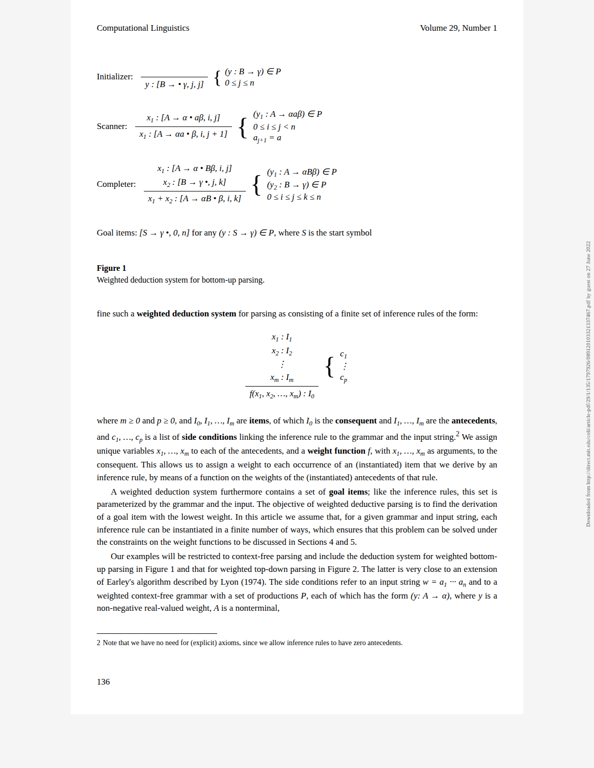Downloaded from http://direct.mit.edu/coli/article-pdf/29/1/135/1797926/089120103321337467.pdf by guest on 27 June 2022
Computational Linguistics Volume 29, Number 1
Initializer: y : [B → • γ, j, j] { (y : B → γ) ∈ P 0 ≤ j ≤ n
Scanner: x1 : [A → α • aβ, i, j] x1 : [A → αa • β, i, j + 1] { (y1 : A → αaβ) ∈ P 0 ≤ i ≤ j < n aj+1 = a
Completer: x1 : [A → α • Bβ, i, j] x2 : [B → γ •, j, k] x1 + x2 : [A → αB • β, i, k] { (y1 : A → αBβ) ∈ P (y2 : B → γ) ∈ P 0 ≤ i ≤ j ≤ k ≤ n
Goal items: [S → γ •, 0, n] for any (y : S → γ) ∈ P, where S is the start symbol
Figure 1 Weighted deduction system for bottom-up parsing.
fine such a weighted deduction system for parsing as consisting of a finite set of inference rules of the form:
x1 : I1 x2 : I2 ⋮ xm : Im f(x1, x2, …, xm) : I0 { c1 ⋮ cp
where m ≥ 0 and p ≥ 0, and I0, I1, …, Im are items, of which I0 is the consequent and I1, …, Im are the antecedents, and c1, …, cp is a list of side conditions linking the inference rule to the grammar and the input string.2 We assign unique variables x1, …, xm to each of the antecedents, and a weight function f, with x1, …, xm as arguments, to the consequent. This allows us to assign a weight to each occurrence of an (instantiated) item that we derive by an inference rule, by means of a function on the weights of the (instantiated) antecedents of that rule.
A weighted deduction system furthermore contains a set of goal items; like the inference rules, this set is parameterized by the grammar and the input. The objective of weighted deductive parsing is to find the derivation of a goal item with the lowest weight. In this article we assume that, for a given grammar and input string, each inference rule can be instantiated in a finite number of ways, which ensures that this problem can be solved under the constraints on the weight functions to be discussed in Sections 4 and 5.
Our examples will be restricted to context-free parsing and include the deduction system for weighted bottom-up parsing in Figure 1 and that for weighted top-down parsing in Figure 2. The latter is very close to an extension of Earley's algorithm described by Lyon (1974). The side conditions refer to an input string w = a1 ··· an and to a weighted context-free grammar with a set of productions P, each of which has the form (y: A → α), where y is a non-negative real-valued weight, A is a nonterminal,
2 Note that we have no need for (explicit) axioms, since we allow inference rules to have zero antecedents.
136